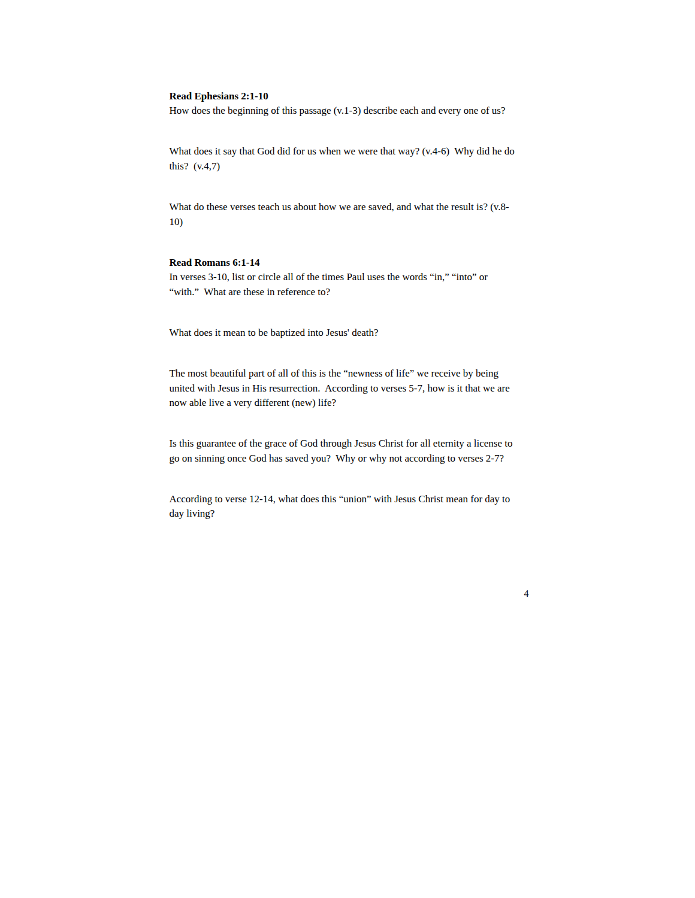Read Ephesians 2:1-10
How does the beginning of this passage (v.1-3) describe each and every one of us?
What does it say that God did for us when we were that way? (v.4-6) Why did he do this? (v.4,7)
What do these verses teach us about how we are saved, and what the result is? (v.8-10)
Read Romans 6:1-14
In verses 3-10, list or circle all of the times Paul uses the words “in,” “into” or “with.” What are these in reference to?
What does it mean to be baptized into Jesus' death?
The most beautiful part of all of this is the “newness of life” we receive by being united with Jesus in His resurrection. According to verses 5-7, how is it that we are now able live a very different (new) life?
Is this guarantee of the grace of God through Jesus Christ for all eternity a license to go on sinning once God has saved you? Why or why not according to verses 2-7?
According to verse 12-14, what does this “union” with Jesus Christ mean for day to day living?
4